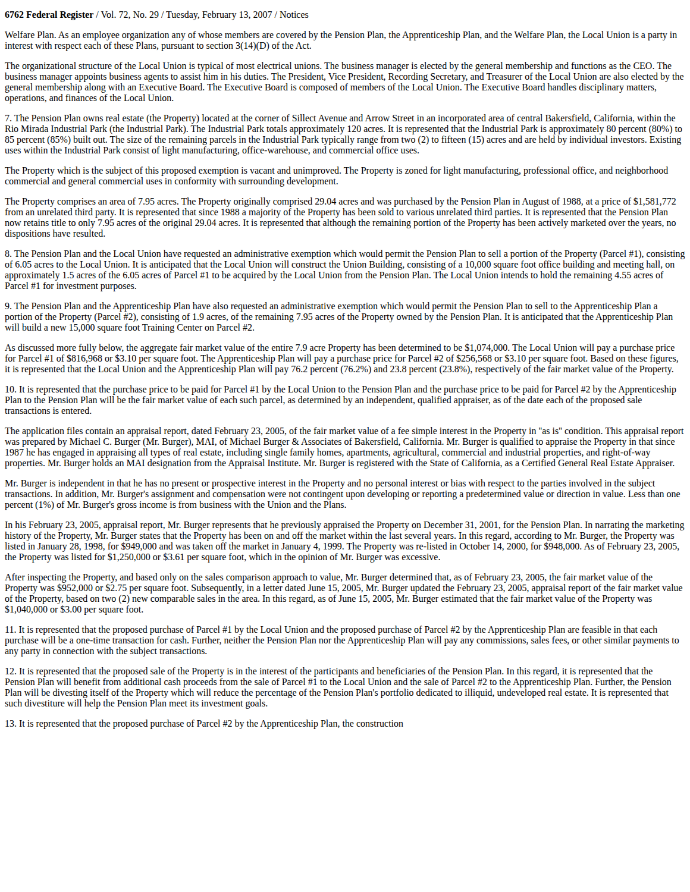6762 Federal Register / Vol. 72, No. 29 / Tuesday, February 13, 2007 / Notices
Welfare Plan. As an employee organization any of whose members are covered by the Pension Plan, the Apprenticeship Plan, and the Welfare Plan, the Local Union is a party in interest with respect each of these Plans, pursuant to section 3(14)(D) of the Act.
The organizational structure of the Local Union is typical of most electrical unions. The business manager is elected by the general membership and functions as the CEO. The business manager appoints business agents to assist him in his duties. The President, Vice President, Recording Secretary, and Treasurer of the Local Union are also elected by the general membership along with an Executive Board. The Executive Board is composed of members of the Local Union. The Executive Board handles disciplinary matters, operations, and finances of the Local Union.
7. The Pension Plan owns real estate (the Property) located at the corner of Sillect Avenue and Arrow Street in an incorporated area of central Bakersfield, California, within the Rio Mirada Industrial Park (the Industrial Park). The Industrial Park totals approximately 120 acres. It is represented that the Industrial Park is approximately 80 percent (80%) to 85 percent (85%) built out. The size of the remaining parcels in the Industrial Park typically range from two (2) to fifteen (15) acres and are held by individual investors. Existing uses within the Industrial Park consist of light manufacturing, office-warehouse, and commercial office uses.
The Property which is the subject of this proposed exemption is vacant and unimproved. The Property is zoned for light manufacturing, professional office, and neighborhood commercial and general commercial uses in conformity with surrounding development.
The Property comprises an area of 7.95 acres. The Property originally comprised 29.04 acres and was purchased by the Pension Plan in August of 1988, at a price of $1,581,772 from an unrelated third party. It is represented that since 1988 a majority of the Property has been sold to various unrelated third parties. It is represented that the Pension Plan now retains title to only 7.95 acres of the original 29.04 acres. It is represented that although the remaining portion of the Property has been actively marketed over the years, no dispositions have resulted.
8. The Pension Plan and the Local Union have requested an administrative exemption which would permit the Pension Plan to sell a portion of the Property (Parcel #1), consisting of 6.05 acres to the Local Union. It is anticipated that the Local Union will construct the Union Building, consisting of a 10,000 square foot office building and meeting hall, on approximately 1.5 acres of the 6.05 acres of Parcel #1 to be acquired by the Local Union from the Pension Plan. The Local Union intends to hold the remaining 4.55 acres of Parcel #1 for investment purposes.
9. The Pension Plan and the Apprenticeship Plan have also requested an administrative exemption which would permit the Pension Plan to sell to the Apprenticeship Plan a portion of the Property (Parcel #2), consisting of 1.9 acres, of the remaining 7.95 acres of the Property owned by the Pension Plan. It is anticipated that the Apprenticeship Plan will build a new 15,000 square foot Training Center on Parcel #2.
As discussed more fully below, the aggregate fair market value of the entire 7.9 acre Property has been determined to be $1,074,000. The Local Union will pay a purchase price for Parcel #1 of $816,968 or $3.10 per square foot. The Apprenticeship Plan will pay a purchase price for Parcel #2 of $256,568 or $3.10 per square foot. Based on these figures, it is represented that the Local Union and the Apprenticeship Plan will pay 76.2 percent (76.2%) and 23.8 percent (23.8%), respectively of the fair market value of the Property.
10. It is represented that the purchase price to be paid for Parcel #1 by the Local Union to the Pension Plan and the purchase price to be paid for Parcel #2 by the Apprenticeship Plan to the Pension Plan will be the fair market value of each such parcel, as determined by an independent, qualified appraiser, as of the date each of the proposed sale transactions is entered.
The application files contain an appraisal report, dated February 23, 2005, of the fair market value of a fee simple interest in the Property in ''as is'' condition. This appraisal report was prepared by Michael C. Burger (Mr. Burger), MAI, of Michael Burger & Associates of Bakersfield, California. Mr. Burger is qualified to appraise the Property in that since 1987 he has engaged in appraising all types of real estate, including single family homes, apartments, agricultural, commercial and industrial properties, and right-of-way properties. Mr. Burger holds an MAI designation from the Appraisal Institute. Mr. Burger is registered with the State of California, as a Certified General Real Estate Appraiser.
Mr. Burger is independent in that he has no present or prospective interest in the Property and no personal interest or bias with respect to the parties involved in the subject transactions. In addition, Mr. Burger's assignment and compensation were not contingent upon developing or reporting a predetermined value or direction in value. Less than one percent (1%) of Mr. Burger's gross income is from business with the Union and the Plans.
In his February 23, 2005, appraisal report, Mr. Burger represents that he previously appraised the Property on December 31, 2001, for the Pension Plan. In narrating the marketing history of the Property, Mr. Burger states that the Property has been on and off the market within the last several years. In this regard, according to Mr. Burger, the Property was listed in January 28, 1998, for $949,000 and was taken off the market in January 4, 1999. The Property was re-listed in October 14, 2000, for $948,000. As of February 23, 2005, the Property was listed for $1,250,000 or $3.61 per square foot, which in the opinion of Mr. Burger was excessive.
After inspecting the Property, and based only on the sales comparison approach to value, Mr. Burger determined that, as of February 23, 2005, the fair market value of the Property was $952,000 or $2.75 per square foot. Subsequently, in a letter dated June 15, 2005, Mr. Burger updated the February 23, 2005, appraisal report of the fair market value of the Property, based on two (2) new comparable sales in the area. In this regard, as of June 15, 2005, Mr. Burger estimated that the fair market value of the Property was $1,040,000 or $3.00 per square foot.
11. It is represented that the proposed purchase of Parcel #1 by the Local Union and the proposed purchase of Parcel #2 by the Apprenticeship Plan are feasible in that each purchase will be a one-time transaction for cash. Further, neither the Pension Plan nor the Apprenticeship Plan will pay any commissions, sales fees, or other similar payments to any party in connection with the subject transactions.
12. It is represented that the proposed sale of the Property is in the interest of the participants and beneficiaries of the Pension Plan. In this regard, it is represented that the Pension Plan will benefit from additional cash proceeds from the sale of Parcel #1 to the Local Union and the sale of Parcel #2 to the Apprenticeship Plan. Further, the Pension Plan will be divesting itself of the Property which will reduce the percentage of the Pension Plan's portfolio dedicated to illiquid, undeveloped real estate. It is represented that such divestiture will help the Pension Plan meet its investment goals.
13. It is represented that the proposed purchase of Parcel #2 by the Apprenticeship Plan, the construction